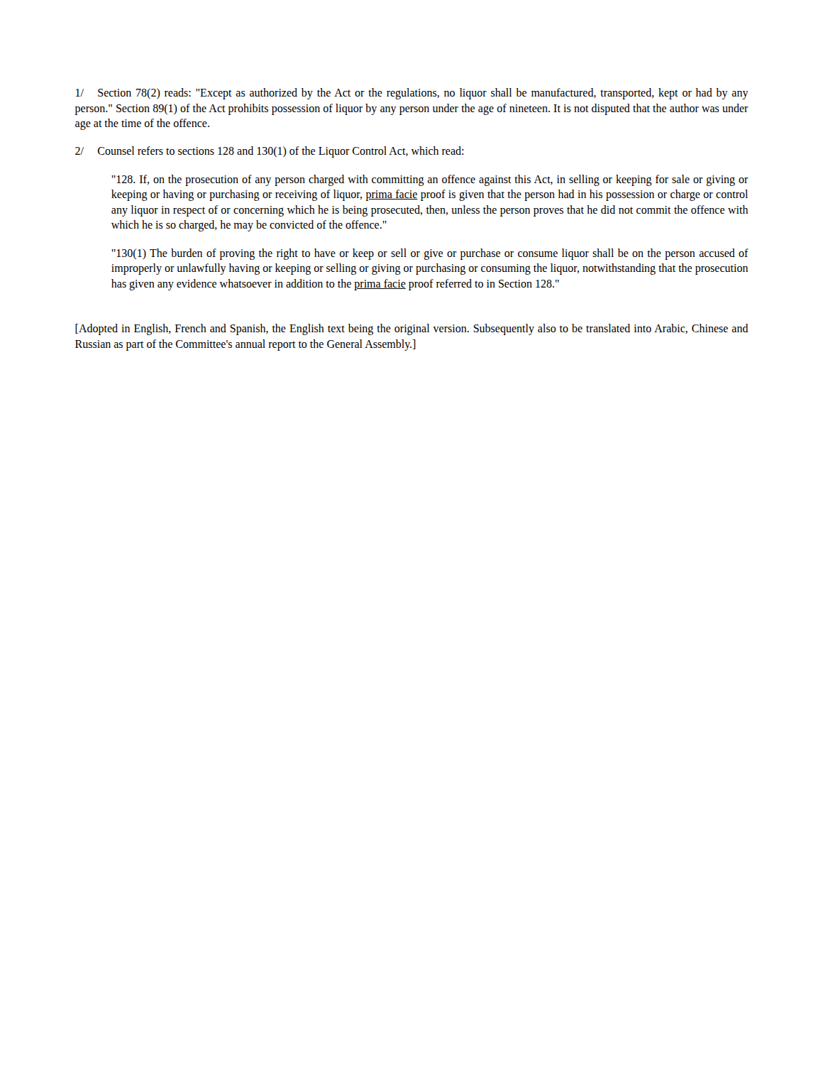1/Section 78(2) reads: "Except as authorized by the Act or the regulations, no liquor shall be manufactured, transported, kept or had by any person." Section 89(1) of the Act prohibits possession of liquor by any person under the age of nineteen. It is not disputed that the author was under age at the time of the offence.
2/Counsel refers to sections 128 and 130(1) of the Liquor Control Act, which read:
"128. If, on the prosecution of any person charged with committing an offence against this Act, in selling or keeping for sale or giving or keeping or having or purchasing or receiving of liquor, prima facie proof is given that the person had in his possession or charge or control any liquor in respect of or concerning which he is being prosecuted, then, unless the person proves that he did not commit the offence with which he is so charged, he may be convicted of the offence."
"130(1) The burden of proving the right to have or keep or sell or give or purchase or consume liquor shall be on the person accused of improperly or unlawfully having or keeping or selling or giving or purchasing or consuming the liquor, notwithstanding that the prosecution has given any evidence whatsoever in addition to the prima facie proof referred to in Section 128."
[Adopted in English, French and Spanish, the English text being the original version. Subsequently also to be translated into Arabic, Chinese and Russian as part of the Committee's annual report to the General Assembly.]